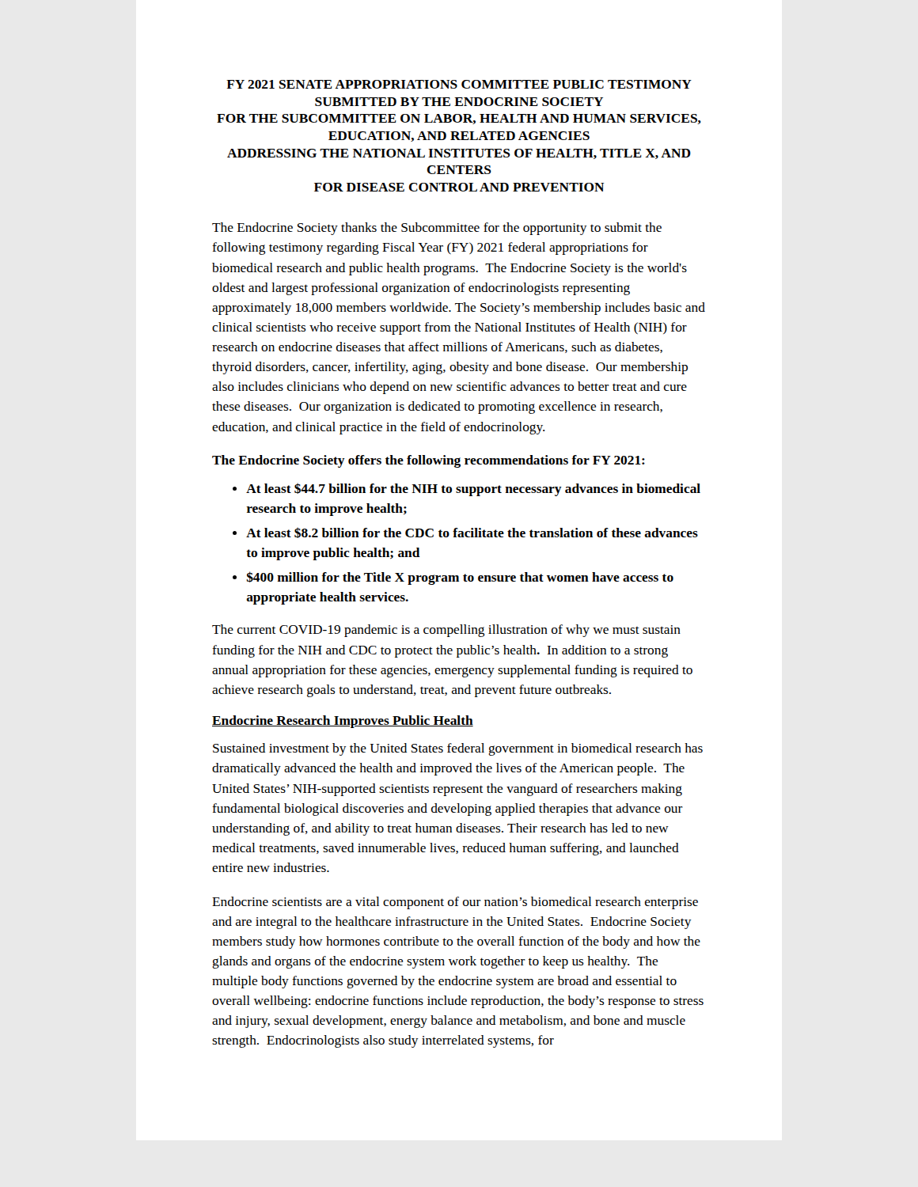FY 2021 Senate Appropriations Committee Public Testimony
Submitted by the Endocrine Society
for the Subcommittee on Labor, Health and Human Services,
Education, and Related Agencies
Addressing the National Institutes of Health, Title X, and Centers
for Disease Control and Prevention
The Endocrine Society thanks the Subcommittee for the opportunity to submit the following testimony regarding Fiscal Year (FY) 2021 federal appropriations for biomedical research and public health programs. The Endocrine Society is the world's oldest and largest professional organization of endocrinologists representing approximately 18,000 members worldwide. The Society’s membership includes basic and clinical scientists who receive support from the National Institutes of Health (NIH) for research on endocrine diseases that affect millions of Americans, such as diabetes, thyroid disorders, cancer, infertility, aging, obesity and bone disease. Our membership also includes clinicians who depend on new scientific advances to better treat and cure these diseases. Our organization is dedicated to promoting excellence in research, education, and clinical practice in the field of endocrinology.
The Endocrine Society offers the following recommendations for FY 2021:
At least $44.7 billion for the NIH to support necessary advances in biomedical research to improve health;
At least $8.2 billion for the CDC to facilitate the translation of these advances to improve public health; and
$400 million for the Title X program to ensure that women have access to appropriate health services.
The current COVID-19 pandemic is a compelling illustration of why we must sustain funding for the NIH and CDC to protect the public’s health. In addition to a strong annual appropriation for these agencies, emergency supplemental funding is required to achieve research goals to understand, treat, and prevent future outbreaks.
Endocrine Research Improves Public Health
Sustained investment by the United States federal government in biomedical research has dramatically advanced the health and improved the lives of the American people. The United States’ NIH-supported scientists represent the vanguard of researchers making fundamental biological discoveries and developing applied therapies that advance our understanding of, and ability to treat human diseases. Their research has led to new medical treatments, saved innumerable lives, reduced human suffering, and launched entire new industries.
Endocrine scientists are a vital component of our nation’s biomedical research enterprise and are integral to the healthcare infrastructure in the United States. Endocrine Society members study how hormones contribute to the overall function of the body and how the glands and organs of the endocrine system work together to keep us healthy. The multiple body functions governed by the endocrine system are broad and essential to overall wellbeing: endocrine functions include reproduction, the body’s response to stress and injury, sexual development, energy balance and metabolism, and bone and muscle strength. Endocrinologists also study interrelated systems, for